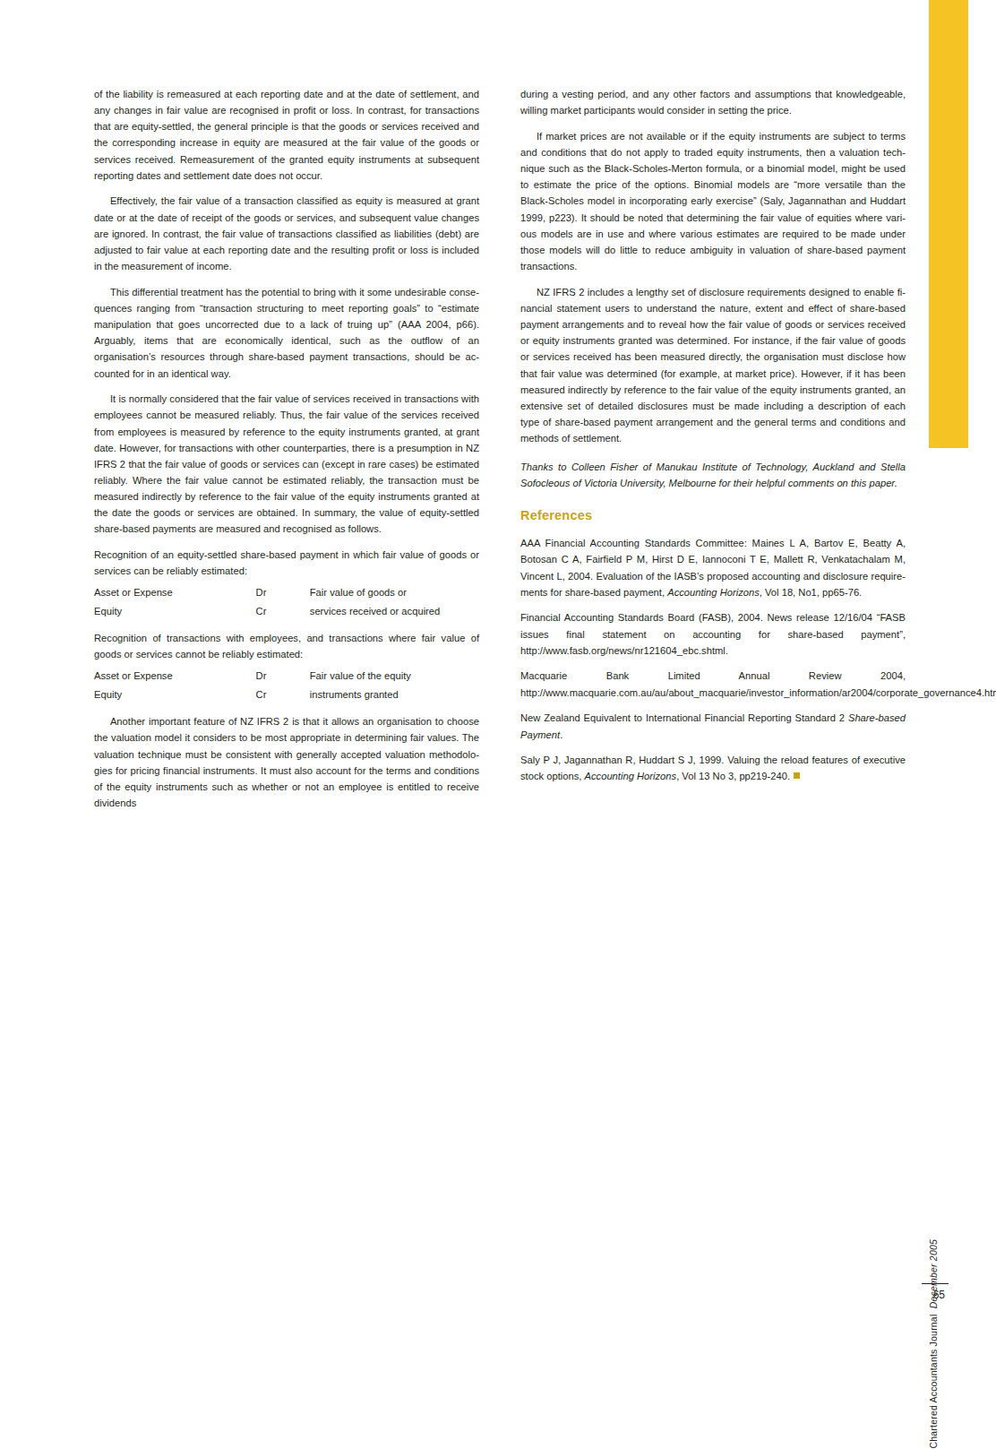Financial Reporting
Chartered Accountants Journal December 2005
65
of the liability is remeasured at each reporting date and at the date of settlement, and any changes in fair value are recognised in profit or loss. In contrast, for transactions that are equity-settled, the general principle is that the goods or services received and the corresponding increase in equity are measured at the fair value of the goods or services received. Remeasurement of the granted equity instruments at subsequent reporting dates and settlement date does not occur.
Effectively, the fair value of a transaction classified as equity is measured at grant date or at the date of receipt of the goods or services, and subsequent value changes are ignored. In contrast, the fair value of transactions classified as liabilities (debt) are adjusted to fair value at each reporting date and the resulting profit or loss is included in the measurement of income.
This differential treatment has the potential to bring with it some undesirable consequences ranging from “transaction structuring to meet reporting goals” to “estimate manipulation that goes uncorrected due to a lack of truing up” (AAA 2004, p66). Arguably, items that are economically identical, such as the outflow of an organisation’s resources through share-based payment transactions, should be accounted for in an identical way.
It is normally considered that the fair value of services received in transactions with employees cannot be measured reliably. Thus, the fair value of the services received from employees is measured by reference to the equity instruments granted, at grant date. However, for transactions with other counterparties, there is a presumption in NZ IFRS 2 that the fair value of goods or services can (except in rare cases) be estimated reliably. Where the fair value cannot be estimated reliably, the transaction must be measured indirectly by reference to the fair value of the equity instruments granted at the date the goods or services are obtained. In summary, the value of equity-settled share-based payments are measured and recognised as follows.
Recognition of an equity-settled share-based payment in which fair value of goods or services can be reliably estimated:
| Asset or Expense | Dr | Fair value of goods or |
| Equity | Cr | services received or acquired |
Recognition of transactions with employees, and transactions where fair value of goods or services cannot be reliably estimated:
| Asset or Expense | Dr | Fair value of the equity |
| Equity | Cr | instruments granted |
Another important feature of NZ IFRS 2 is that it allows an organisation to choose the valuation model it considers to be most appropriate in determining fair values. The valuation technique must be consistent with generally accepted valuation methodologies for pricing financial instruments. It must also account for the terms and conditions of the equity instruments such as whether or not an employee is entitled to receive dividends
during a vesting period, and any other factors and assumptions that knowledgeable, willing market participants would consider in setting the price.
If market prices are not available or if the equity instruments are subject to terms and conditions that do not apply to traded equity instruments, then a valuation technique such as the Black-Scholes-Merton formula, or a binomial model, might be used to estimate the price of the options. Binomial models are “more versatile than the Black-Scholes model in incorporating early exercise” (Saly, Jagannathan and Huddart 1999, p223). It should be noted that determining the fair value of equities where various models are in use and where various estimates are required to be made under those models will do little to reduce ambiguity in valuation of share-based payment transactions.
NZ IFRS 2 includes a lengthy set of disclosure requirements designed to enable financial statement users to understand the nature, extent and effect of share-based payment arrangements and to reveal how the fair value of goods or services received or equity instruments granted was determined. For instance, if the fair value of goods or services received has been measured directly, the organisation must disclose how that fair value was determined (for example, at market price). However, if it has been measured indirectly by reference to the fair value of the equity instruments granted, an extensive set of detailed disclosures must be made including a description of each type of share-based payment arrangement and the general terms and conditions and methods of settlement.
Thanks to Colleen Fisher of Manukau Institute of Technology, Auckland and Stella Sofocleous of Victoria University, Melbourne for their helpful comments on this paper.
References
AAA Financial Accounting Standards Committee: Maines L A, Bartov E, Beatty A, Botosan C A, Fairfield P M, Hirst D E, Iannoconi T E, Mallett R, Venkatachalam M, Vincent L, 2004. Evaluation of the IASB’s proposed accounting and disclosure requirements for share-based payment, Accounting Horizons, Vol 18, No1, pp65-76.
Financial Accounting Standards Board (FASB), 2004. News release 12/16/04 “FASB issues final statement on accounting for share-based payment”, http://www.fasb.org/news/nr121604_ebc.shtml.
Macquarie Bank Limited Annual Review 2004, http://www.macquarie.com.au/au/about_macquarie/investor_information/ar2004/corporate_governance4.htm.
New Zealand Equivalent to International Financial Reporting Standard 2 Share-based Payment.
Saly P J, Jagannathan R, Huddart S J, 1999. Valuing the reload features of executive stock options, Accounting Horizons, Vol 13 No 3, pp219-240.